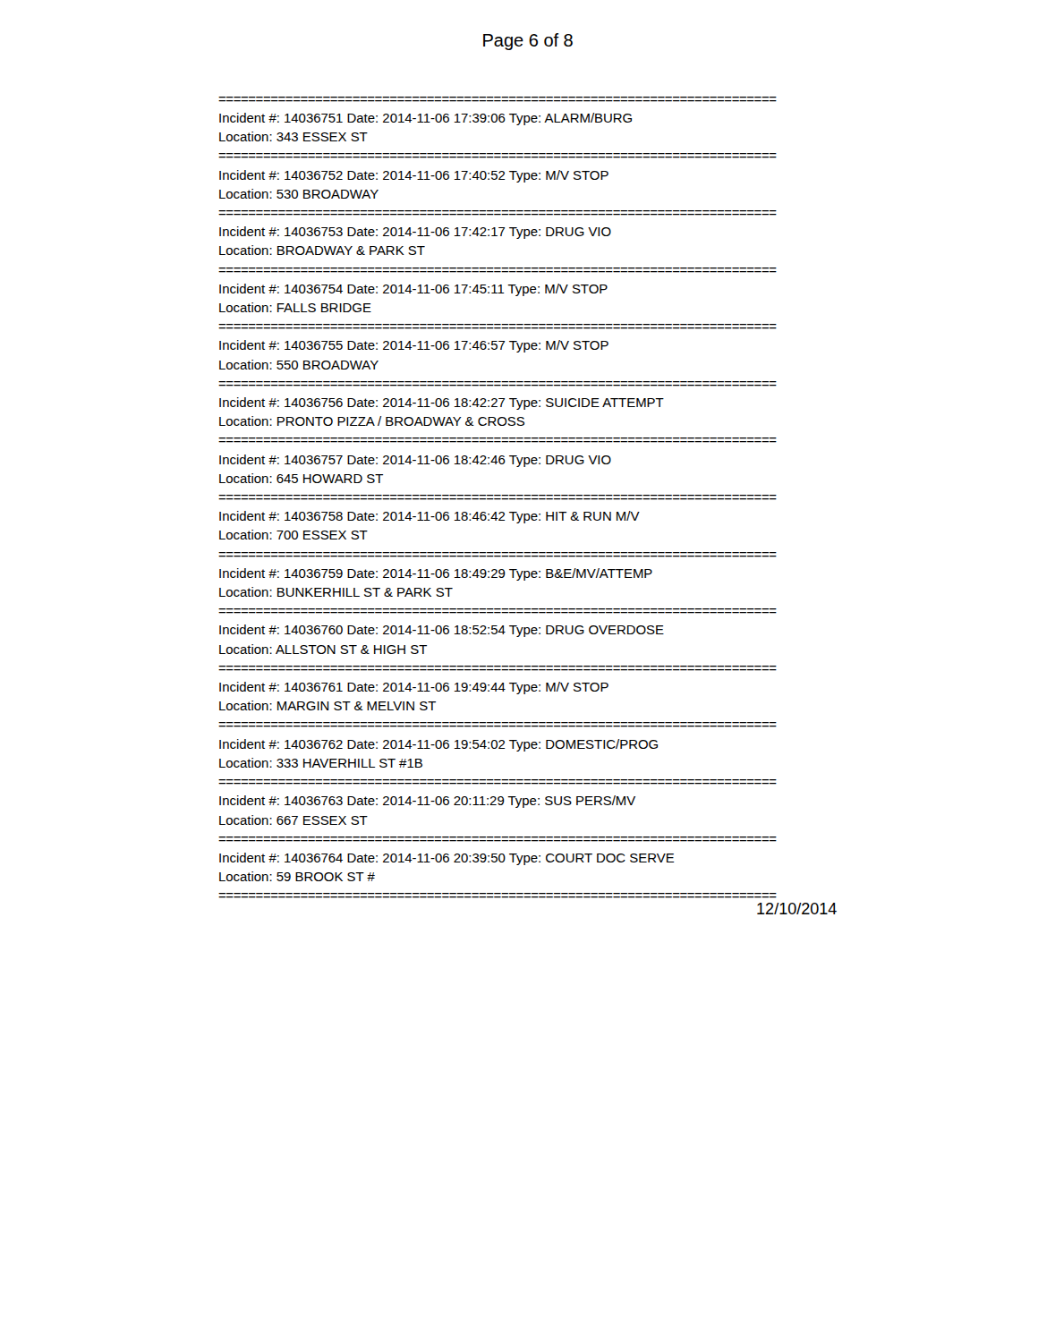Page 6 of 8
=========================================================================== Incident #: 14036751 Date: 2014-11-06 17:39:06 Type: ALARM/BURG Location: 343 ESSEX ST =========================================================================== Incident #: 14036752 Date: 2014-11-06 17:40:52 Type: M/V STOP Location: 530 BROADWAY =========================================================================== Incident #: 14036753 Date: 2014-11-06 17:42:17 Type: DRUG VIO Location: BROADWAY & PARK ST =========================================================================== Incident #: 14036754 Date: 2014-11-06 17:45:11 Type: M/V STOP Location: FALLS BRIDGE =========================================================================== Incident #: 14036755 Date: 2014-11-06 17:46:57 Type: M/V STOP Location: 550 BROADWAY =========================================================================== Incident #: 14036756 Date: 2014-11-06 18:42:27 Type: SUICIDE ATTEMPT Location: PRONTO PIZZA / BROADWAY & CROSS =========================================================================== Incident #: 14036757 Date: 2014-11-06 18:42:46 Type: DRUG VIO Location: 645 HOWARD ST =========================================================================== Incident #: 14036758 Date: 2014-11-06 18:46:42 Type: HIT & RUN M/V Location: 700 ESSEX ST =========================================================================== Incident #: 14036759 Date: 2014-11-06 18:49:29 Type: B&E/MV/ATTEMP Location: BUNKERHILL ST & PARK ST =========================================================================== Incident #: 14036760 Date: 2014-11-06 18:52:54 Type: DRUG OVERDOSE Location: ALLSTON ST & HIGH ST =========================================================================== Incident #: 14036761 Date: 2014-11-06 19:49:44 Type: M/V STOP Location: MARGIN ST & MELVIN ST =========================================================================== Incident #: 14036762 Date: 2014-11-06 19:54:02 Type: DOMESTIC/PROG Location: 333 HAVERHILL ST #1B =========================================================================== Incident #: 14036763 Date: 2014-11-06 20:11:29 Type: SUS PERS/MV Location: 667 ESSEX ST =========================================================================== Incident #: 14036764 Date: 2014-11-06 20:39:50 Type: COURT DOC SERVE Location: 59 BROOK ST # ===========================================================================
12/10/2014